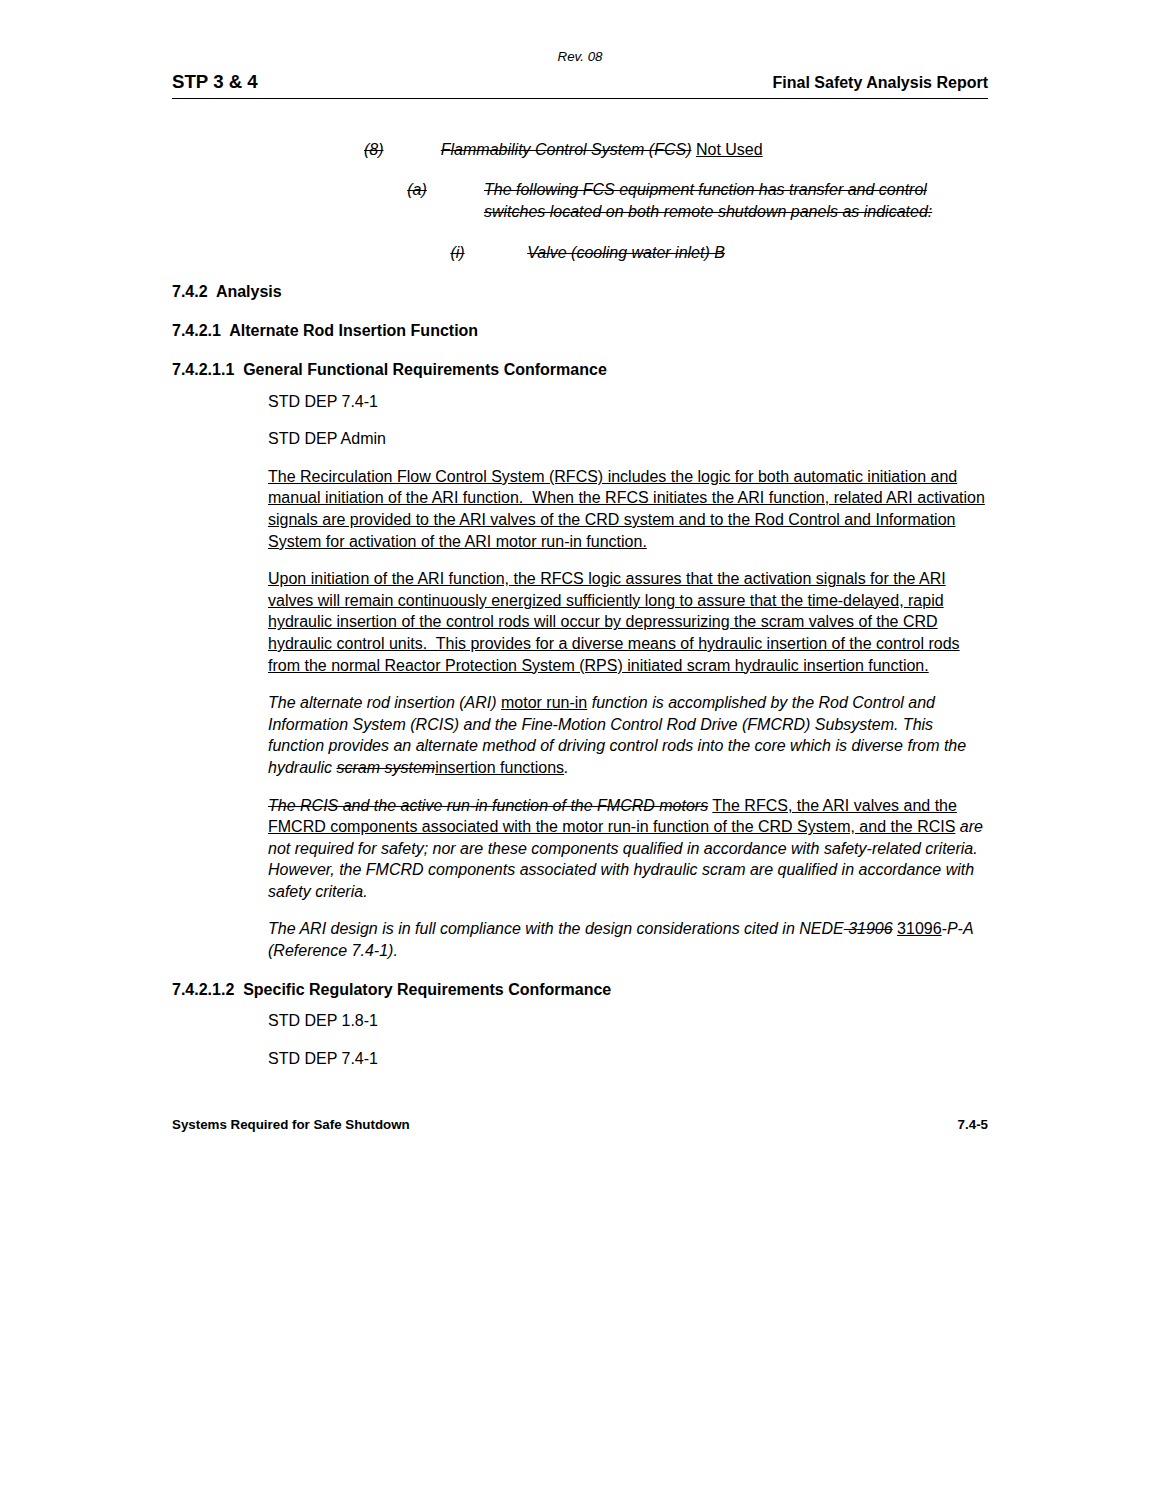Rev. 08
STP 3 & 4
Final Safety Analysis Report
(8)
Flammability Control System (FCS) Not Used
(a)
The following FCS equipment function has transfer and control switches located on both remote shutdown panels as indicated:
(i)
Valve (cooling water inlet) B
7.4.2 Analysis
7.4.2.1 Alternate Rod Insertion Function
7.4.2.1.1 General Functional Requirements Conformance
STD DEP 7.4-1
STD DEP Admin
The Recirculation Flow Control System (RFCS) includes the logic for both automatic initiation and manual initiation of the ARI function. When the RFCS initiates the ARI function, related ARI activation signals are provided to the ARI valves of the CRD system and to the Rod Control and Information System for activation of the ARI motor run-in function.
Upon initiation of the ARI function, the RFCS logic assures that the activation signals for the ARI valves will remain continuously energized sufficiently long to assure that the time-delayed, rapid hydraulic insertion of the control rods will occur by depressurizing the scram valves of the CRD hydraulic control units. This provides for a diverse means of hydraulic insertion of the control rods from the normal Reactor Protection System (RPS) initiated scram hydraulic insertion function.
The alternate rod insertion (ARI) motor run-in function is accomplished by the Rod Control and Information System (RCIS) and the Fine-Motion Control Rod Drive (FMCRD) Subsystem. This function provides an alternate method of driving control rods into the core which is diverse from the hydraulic scram system insertion functions.
The RCIS and the active run-in function of the FMCRD motors The RFCS, the ARI valves and the FMCRD components associated with the motor run-in function of the CRD System, and the RCIS are not required for safety; nor are these components qualified in accordance with safety-related criteria. However, the FMCRD components associated with hydraulic scram are qualified in accordance with safety criteria.
The ARI design is in full compliance with the design considerations cited in NEDE 31906 31096-P-A (Reference 7.4-1).
7.4.2.1.2 Specific Regulatory Requirements Conformance
STD DEP 1.8-1
STD DEP 7.4-1
Systems Required for Safe Shutdown
7.4-5